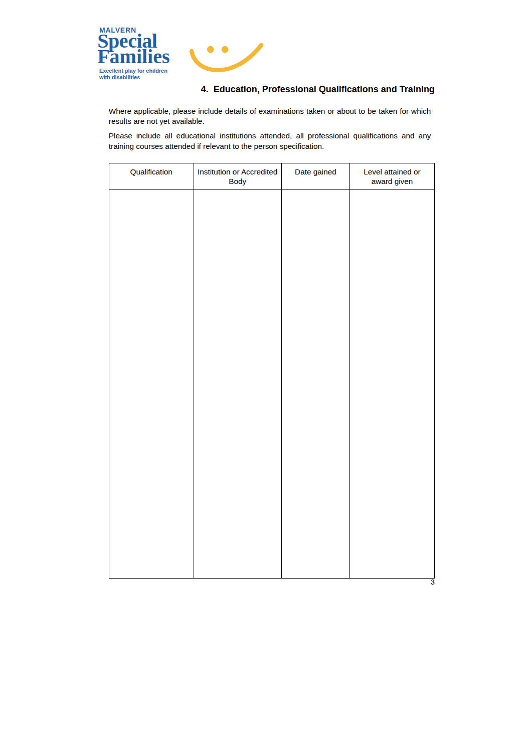MALVERN
Special
Families
Excellent play for children
with disabilities
4. Education, Professional Qualifications and Training
Where applicable, please include details of examinations taken or about to be taken for which results are not yet available.
Please include all educational institutions attended, all professional qualifications and any training courses attended if relevant to the person specification.
| Qualification | Institution or Accredited Body | Date gained | Level attained or award given |
| --- | --- | --- | --- |
3